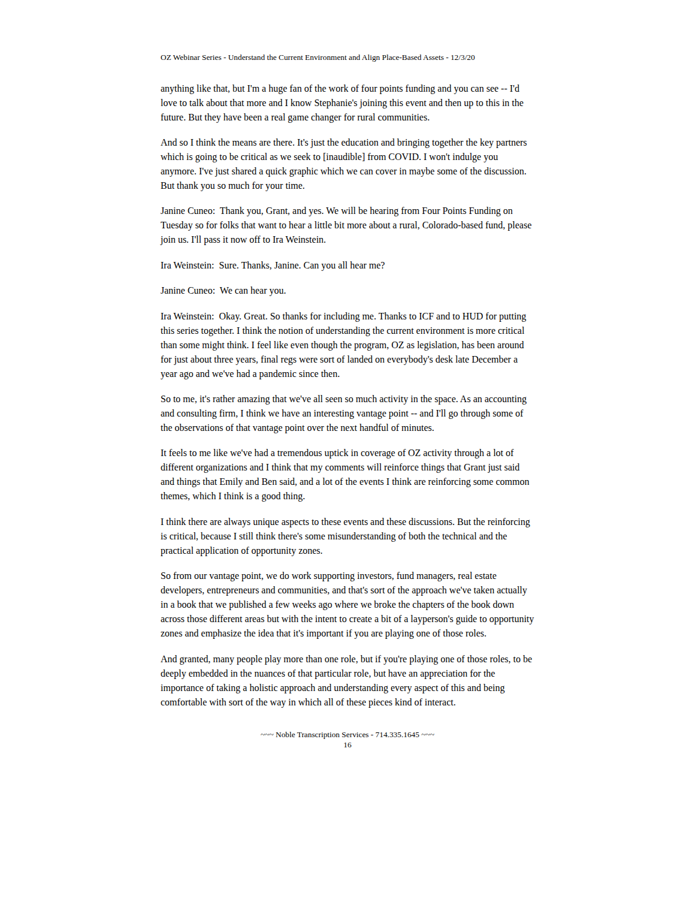OZ Webinar Series - Understand the Current Environment and Align Place-Based Assets - 12/3/20
anything like that, but I'm a huge fan of the work of four points funding and you can see -- I'd love to talk about that more and I know Stephanie's joining this event and then up to this in the future. But they have been a real game changer for rural communities.
And so I think the means are there. It's just the education and bringing together the key partners which is going to be critical as we seek to [inaudible] from COVID. I won't indulge you anymore. I've just shared a quick graphic which we can cover in maybe some of the discussion. But thank you so much for your time.
Janine Cuneo: Thank you, Grant, and yes. We will be hearing from Four Points Funding on Tuesday so for folks that want to hear a little bit more about a rural, Colorado-based fund, please join us. I'll pass it now off to Ira Weinstein.
Ira Weinstein: Sure. Thanks, Janine. Can you all hear me?
Janine Cuneo: We can hear you.
Ira Weinstein: Okay. Great. So thanks for including me. Thanks to ICF and to HUD for putting this series together. I think the notion of understanding the current environment is more critical than some might think. I feel like even though the program, OZ as legislation, has been around for just about three years, final regs were sort of landed on everybody's desk late December a year ago and we've had a pandemic since then.
So to me, it's rather amazing that we've all seen so much activity in the space. As an accounting and consulting firm, I think we have an interesting vantage point -- and I'll go through some of the observations of that vantage point over the next handful of minutes.
It feels to me like we've had a tremendous uptick in coverage of OZ activity through a lot of different organizations and I think that my comments will reinforce things that Grant just said and things that Emily and Ben said, and a lot of the events I think are reinforcing some common themes, which I think is a good thing.
I think there are always unique aspects to these events and these discussions. But the reinforcing is critical, because I still think there's some misunderstanding of both the technical and the practical application of opportunity zones.
So from our vantage point, we do work supporting investors, fund managers, real estate developers, entrepreneurs and communities, and that's sort of the approach we've taken actually in a book that we published a few weeks ago where we broke the chapters of the book down across those different areas but with the intent to create a bit of a layperson's guide to opportunity zones and emphasize the idea that it's important if you are playing one of those roles.
And granted, many people play more than one role, but if you're playing one of those roles, to be deeply embedded in the nuances of that particular role, but have an appreciation for the importance of taking a holistic approach and understanding every aspect of this and being comfortable with sort of the way in which all of these pieces kind of interact.
~~~ Noble Transcription Services - 714.335.1645 ~~~
16